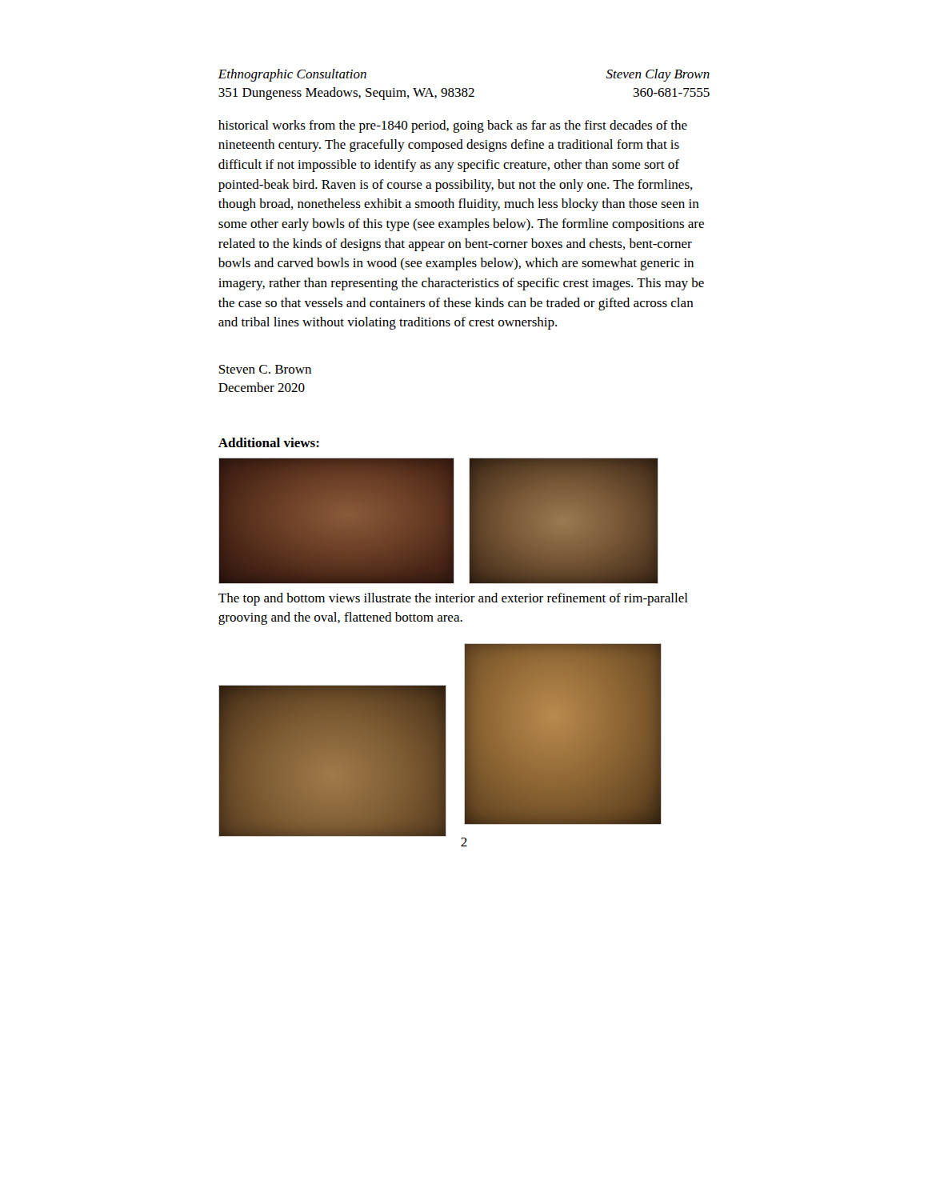Ethnographic Consultation
351 Dungeness Meadows, Sequim, WA, 98382
Steven Clay Brown
360-681-7555
historical works from the pre-1840 period, going back as far as the first decades of the nineteenth century. The gracefully composed designs define a traditional form that is difficult if not impossible to identify as any specific creature, other than some sort of pointed-beak bird. Raven is of course a possibility, but not the only one. The formlines, though broad, nonetheless exhibit a smooth fluidity, much less blocky than those seen in some other early bowls of this type (see examples below). The formline compositions are related to the kinds of designs that appear on bent-corner boxes and chests, bent-corner bowls and carved bowls in wood (see examples below), which are somewhat generic in imagery, rather than representing the characteristics of specific crest images. This may be the case so that vessels and containers of these kinds can be traded or gifted across clan and tribal lines without violating traditions of crest ownership.
Steven C. Brown
December 2020
Additional views:
The top and bottom views illustrate the interior and exterior refinement of rim-parallel grooving and the oval, flattened bottom area.
2